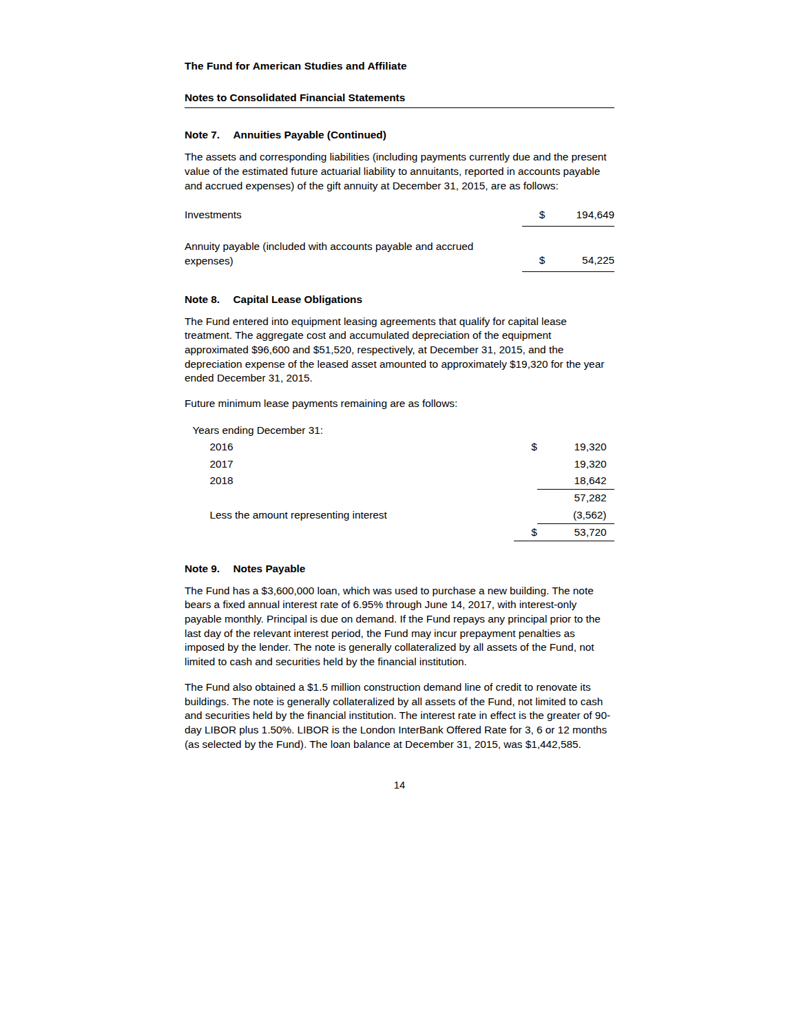The Fund for American Studies and Affiliate
Notes to Consolidated Financial Statements
Note 7. Annuities Payable (Continued)
The assets and corresponding liabilities (including payments currently due and the present value of the estimated future actuarial liability to annuitants, reported in accounts payable and accrued expenses) of the gift annuity at December 31, 2015, are as follows:
| Investments | $ | 194,649 |
| Annuity payable (included with accounts payable and accrued expenses) | $ | 54,225 |
Note 8. Capital Lease Obligations
The Fund entered into equipment leasing agreements that qualify for capital lease treatment. The aggregate cost and accumulated depreciation of the equipment approximated $96,600 and $51,520, respectively, at December 31, 2015, and the depreciation expense of the leased asset amounted to approximately $19,320 for the year ended December 31, 2015.
Future minimum lease payments remaining are as follows:
| Years ending December 31: | | |
| 2016 | $ | 19,320 |
| 2017 | | 19,320 |
| 2018 | | 18,642 |
| | | 57,282 |
| Less the amount representing interest | | (3,562) |
| | $ | 53,720 |
Note 9. Notes Payable
The Fund has a $3,600,000 loan, which was used to purchase a new building. The note bears a fixed annual interest rate of 6.95% through June 14, 2017, with interest-only payable monthly. Principal is due on demand. If the Fund repays any principal prior to the last day of the relevant interest period, the Fund may incur prepayment penalties as imposed by the lender. The note is generally collateralized by all assets of the Fund, not limited to cash and securities held by the financial institution.
The Fund also obtained a $1.5 million construction demand line of credit to renovate its buildings. The note is generally collateralized by all assets of the Fund, not limited to cash and securities held by the financial institution. The interest rate in effect is the greater of 90-day LIBOR plus 1.50%. LIBOR is the London InterBank Offered Rate for 3, 6 or 12 months (as selected by the Fund). The loan balance at December 31, 2015, was $1,442,585.
14